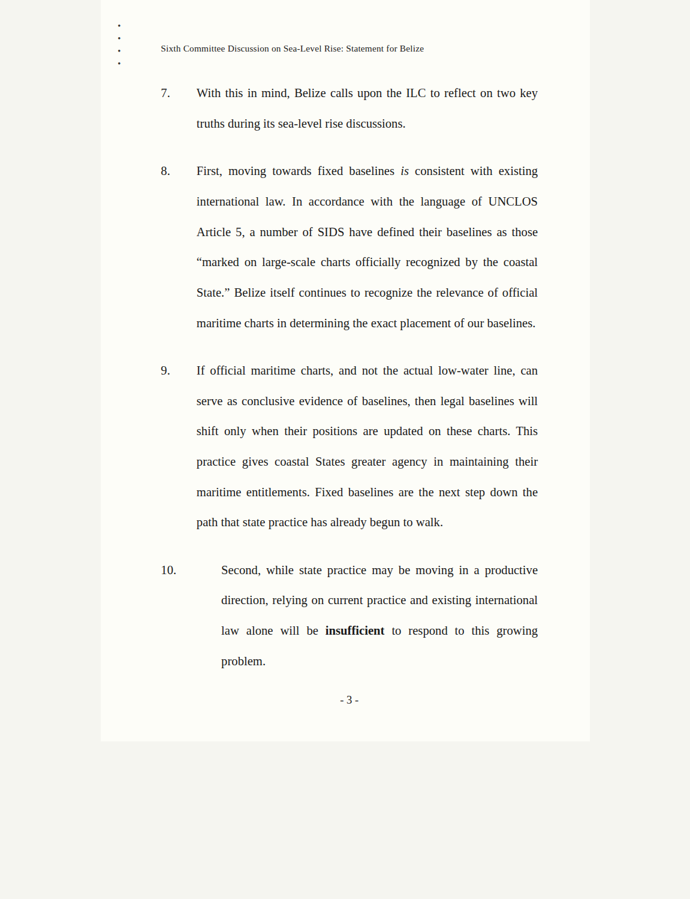• • • •
Sixth Committee Discussion on Sea-Level Rise: Statement for Belize
7. With this in mind, Belize calls upon the ILC to reflect on two key truths during its sea-level rise discussions.
8. First, moving towards fixed baselines is consistent with existing international law. In accordance with the language of UNCLOS Article 5, a number of SIDS have defined their baselines as those “marked on large-scale charts officially recognized by the coastal State.” Belize itself continues to recognize the relevance of official maritime charts in determining the exact placement of our baselines.
9. If official maritime charts, and not the actual low-water line, can serve as conclusive evidence of baselines, then legal baselines will shift only when their positions are updated on these charts. This practice gives coastal States greater agency in maintaining their maritime entitlements. Fixed baselines are the next step down the path that state practice has already begun to walk.
10. Second, while state practice may be moving in a productive direction, relying on current practice and existing international law alone will be insufficient to respond to this growing problem.
- 3 -